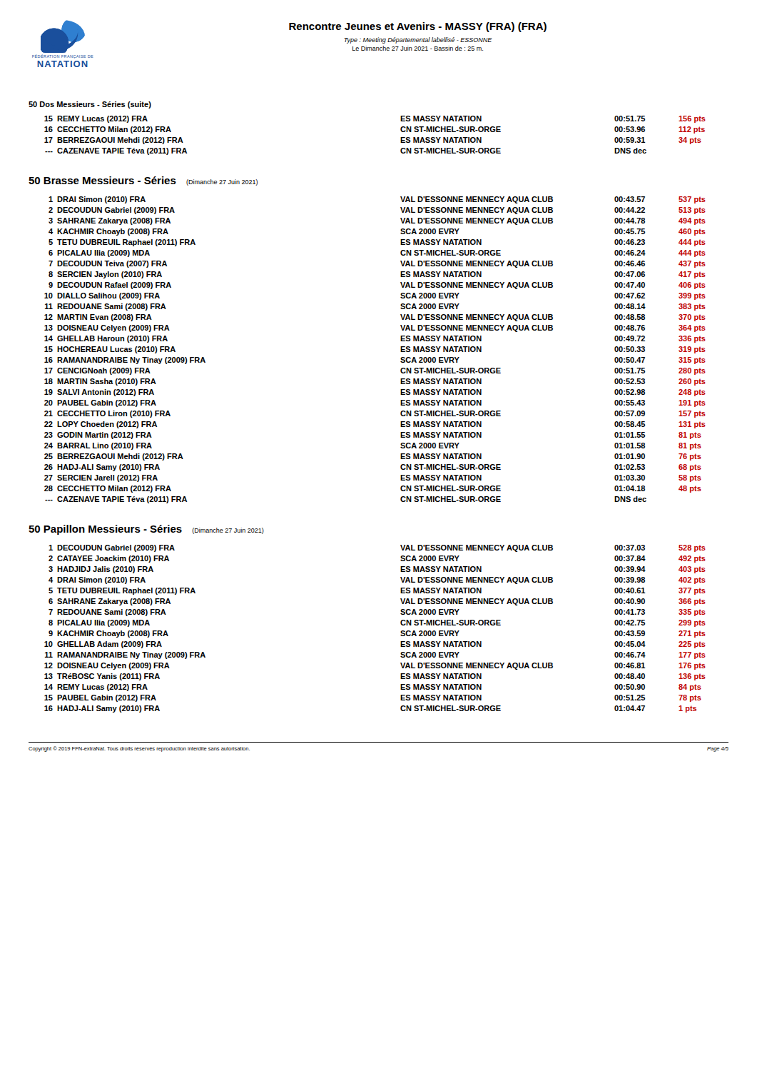FÉDÉRATION FRANÇAISE DE
NATATION
Rencontre Jeunes et Avenirs - MASSY (FRA) (FRA)
Type : Meeting Départemental labellisé - ESSONNE
Le Dimanche 27 Juin 2021 - Bassin de : 25 m.
50 Dos Messieurs - Séries (suite)
| 15 | REMY Lucas (2012) FRA | ES MASSY NATATION | 00:51.75 | 156 pts |
| 16 | CECCHETTO Milan (2012) FRA | CN ST-MICHEL-SUR-ORGE | 00:53.96 | 112 pts |
| 17 | BERREZGAOUI Mehdi (2012) FRA | ES MASSY NATATION | 00:59.31 | 34 pts |
| --- | CAZENAVE TAPIE Téva (2011) FRA | CN ST-MICHEL-SUR-ORGE | DNS dec | |
50 Brasse Messieurs - Séries (Dimanche 27 Juin 2021)
| 1 | DRAI Simon (2010) FRA | VAL D'ESSONNE MENNECY AQUA CLUB | 00:43.57 | 537 pts |
| 2 | DECOUDUN Gabriel (2009) FRA | VAL D'ESSONNE MENNECY AQUA CLUB | 00:44.22 | 513 pts |
| 3 | SAHRANE Zakarya (2008) FRA | VAL D'ESSONNE MENNECY AQUA CLUB | 00:44.78 | 494 pts |
| 4 | KACHMIR Choayb (2008) FRA | SCA 2000 EVRY | 00:45.75 | 460 pts |
| 5 | TETU DUBREUIL Raphael (2011) FRA | ES MASSY NATATION | 00:46.23 | 444 pts |
| 6 | PICALAU Ilia (2009) MDA | CN ST-MICHEL-SUR-ORGE | 00:46.24 | 444 pts |
| 7 | DECOUDUN Teiva (2007) FRA | VAL D'ESSONNE MENNECY AQUA CLUB | 00:46.46 | 437 pts |
| 8 | SERCIEN Jaylon (2010) FRA | ES MASSY NATATION | 00:47.06 | 417 pts |
| 9 | DECOUDUN Rafael (2009) FRA | VAL D'ESSONNE MENNECY AQUA CLUB | 00:47.40 | 406 pts |
| 10 | DIALLO Salihou (2009) FRA | SCA 2000 EVRY | 00:47.62 | 399 pts |
| 11 | REDOUANE Sami (2008) FRA | SCA 2000 EVRY | 00:48.14 | 383 pts |
| 12 | MARTIN Evan (2008) FRA | VAL D'ESSONNE MENNECY AQUA CLUB | 00:48.58 | 370 pts |
| 13 | DOISNEAU Celyen (2009) FRA | VAL D'ESSONNE MENNECY AQUA CLUB | 00:48.76 | 364 pts |
| 14 | GHELLAB Haroun (2010) FRA | ES MASSY NATATION | 00:49.72 | 336 pts |
| 15 | HOCHEREAU Lucas (2010) FRA | ES MASSY NATATION | 00:50.33 | 319 pts |
| 16 | RAMANANDRAIBE Ny Tinay (2009) FRA | SCA 2000 EVRY | 00:50.47 | 315 pts |
| 17 | CENCIGNoah (2009) FRA | CN ST-MICHEL-SUR-ORGE | 00:51.75 | 280 pts |
| 18 | MARTIN Sasha (2010) FRA | ES MASSY NATATION | 00:52.53 | 260 pts |
| 19 | SALVI Antonin (2012) FRA | ES MASSY NATATION | 00:52.98 | 248 pts |
| 20 | PAUBEL Gabin (2012) FRA | ES MASSY NATATION | 00:55.43 | 191 pts |
| 21 | CECCHETTO Liron (2010) FRA | CN ST-MICHEL-SUR-ORGE | 00:57.09 | 157 pts |
| 22 | LOPY Choeden (2012) FRA | ES MASSY NATATION | 00:58.45 | 131 pts |
| 23 | GODIN Martin (2012) FRA | ES MASSY NATATION | 01:01.55 | 81 pts |
| 24 | BARRAL Lino (2010) FRA | SCA 2000 EVRY | 01:01.58 | 81 pts |
| 25 | BERREZGAOUI Mehdi (2012) FRA | ES MASSY NATATION | 01:01.90 | 76 pts |
| 26 | HADJ-ALI Samy (2010) FRA | CN ST-MICHEL-SUR-ORGE | 01:02.53 | 68 pts |
| 27 | SERCIEN Jarell (2012) FRA | ES MASSY NATATION | 01:03.30 | 58 pts |
| 28 | CECCHETTO Milan (2012) FRA | CN ST-MICHEL-SUR-ORGE | 01:04.18 | 48 pts |
| --- | CAZENAVE TAPIE Téva (2011) FRA | CN ST-MICHEL-SUR-ORGE | DNS dec | |
50 Papillon Messieurs - Séries (Dimanche 27 Juin 2021)
| 1 | DECOUDUN Gabriel (2009) FRA | VAL D'ESSONNE MENNECY AQUA CLUB | 00:37.03 | 528 pts |
| 2 | CATAYEE Joackim (2010) FRA | SCA 2000 EVRY | 00:37.84 | 492 pts |
| 3 | HADJIDJ Jalis (2010) FRA | ES MASSY NATATION | 00:39.94 | 403 pts |
| 4 | DRAI Simon (2010) FRA | VAL D'ESSONNE MENNECY AQUA CLUB | 00:39.98 | 402 pts |
| 5 | TETU DUBREUIL Raphael (2011) FRA | ES MASSY NATATION | 00:40.61 | 377 pts |
| 6 | SAHRANE Zakarya (2008) FRA | VAL D'ESSONNE MENNECY AQUA CLUB | 00:40.90 | 366 pts |
| 7 | REDOUANE Sami (2008) FRA | SCA 2000 EVRY | 00:41.73 | 335 pts |
| 8 | PICALAU Ilia (2009) MDA | CN ST-MICHEL-SUR-ORGE | 00:42.75 | 299 pts |
| 9 | KACHMIR Choayb (2008) FRA | SCA 2000 EVRY | 00:43.59 | 271 pts |
| 10 | GHELLAB Adam (2009) FRA | ES MASSY NATATION | 00:45.04 | 225 pts |
| 11 | RAMANANDRAIBE Ny Tinay (2009) FRA | SCA 2000 EVRY | 00:46.74 | 177 pts |
| 12 | DOISNEAU Celyen (2009) FRA | VAL D'ESSONNE MENNECY AQUA CLUB | 00:46.81 | 176 pts |
| 13 | TRéBOSC Yanis (2011) FRA | ES MASSY NATATION | 00:48.40 | 136 pts |
| 14 | REMY Lucas (2012) FRA | ES MASSY NATATION | 00:50.90 | 84 pts |
| 15 | PAUBEL Gabin (2012) FRA | ES MASSY NATATION | 00:51.25 | 78 pts |
| 16 | HADJ-ALI Samy (2010) FRA | CN ST-MICHEL-SUR-ORGE | 01:04.47 | 1 pts |
Copyright © 2019 FFN-extraNat. Tous droits réservés reproduction interdite sans autorisation.
Page 4/5